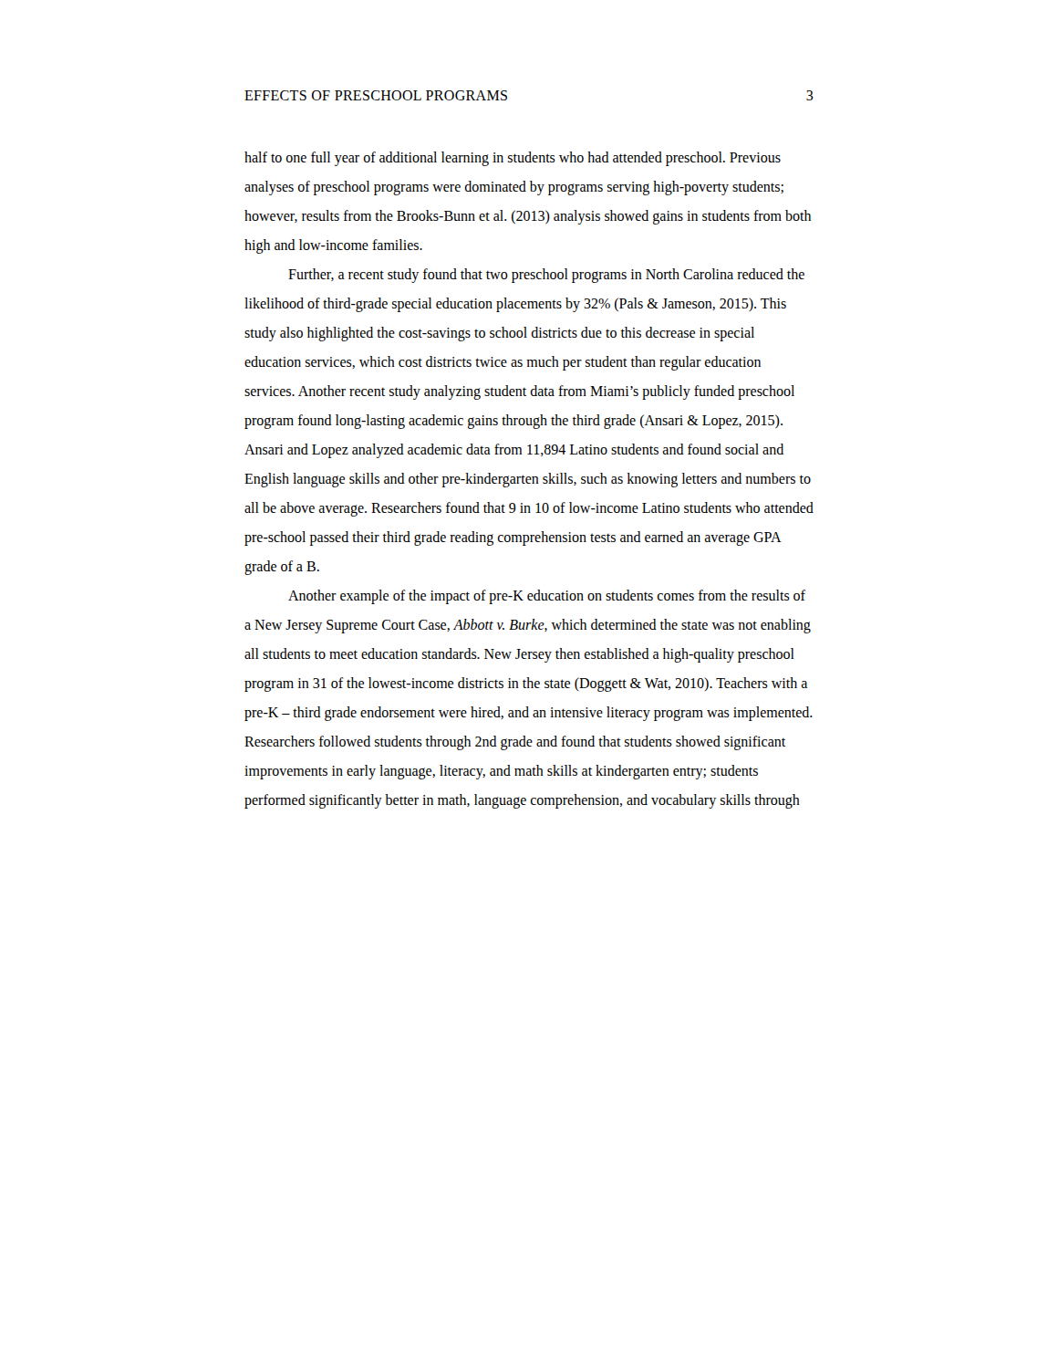Effects of Preschool Programs 3
half to one full year of additional learning in students who had attended preschool. Previous analyses of preschool programs were dominated by programs serving high-poverty students; however, results from the Brooks-Bunn et al. (2013) analysis showed gains in students from both high and low-income families.
Further, a recent study found that two preschool programs in North Carolina reduced the likelihood of third-grade special education placements by 32% (Pals & Jameson, 2015). This study also highlighted the cost-savings to school districts due to this decrease in special education services, which cost districts twice as much per student than regular education services. Another recent study analyzing student data from Miami’s publicly funded preschool program found long-lasting academic gains through the third grade (Ansari & Lopez, 2015). Ansari and Lopez analyzed academic data from 11,894 Latino students and found social and English language skills and other pre-kindergarten skills, such as knowing letters and numbers to all be above average. Researchers found that 9 in 10 of low-income Latino students who attended pre-school passed their third grade reading comprehension tests and earned an average GPA grade of a B.
Another example of the impact of pre-K education on students comes from the results of a New Jersey Supreme Court Case, Abbott v. Burke, which determined the state was not enabling all students to meet education standards. New Jersey then established a high-quality preschool program in 31 of the lowest-income districts in the state (Doggett & Wat, 2010). Teachers with a pre-K – third grade endorsement were hired, and an intensive literacy program was implemented. Researchers followed students through 2nd grade and found that students showed significant improvements in early language, literacy, and math skills at kindergarten entry; students performed significantly better in math, language comprehension, and vocabulary skills through